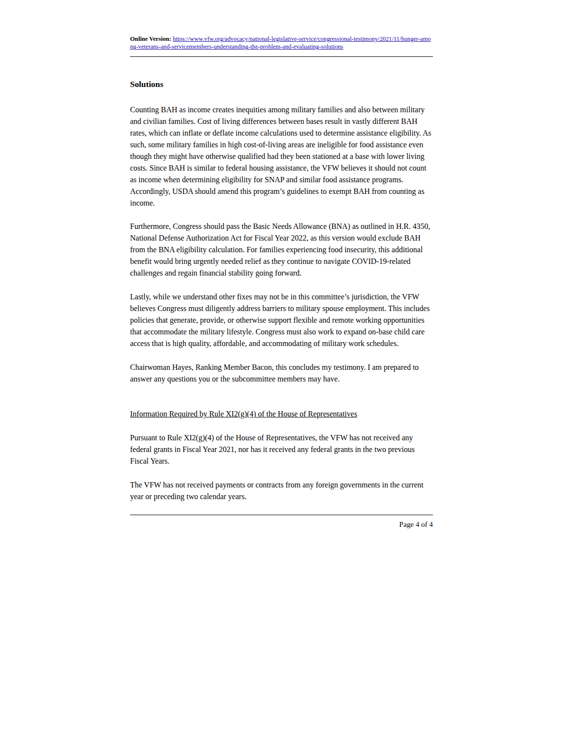Online Version: https://www.vfw.org/advocacy/national-legislative-service/congressional-testimony/2021/11/hunger-among-veterans-and-servicemembers-understanding-the-problem-and-evaluating-solutions
Solutions
Counting BAH as income creates inequities among military families and also between military and civilian families. Cost of living differences between bases result in vastly different BAH rates, which can inflate or deflate income calculations used to determine assistance eligibility. As such, some military families in high cost-of-living areas are ineligible for food assistance even though they might have otherwise qualified had they been stationed at a base with lower living costs. Since BAH is similar to federal housing assistance, the VFW believes it should not count as income when determining eligibility for SNAP and similar food assistance programs. Accordingly, USDA should amend this program’s guidelines to exempt BAH from counting as income.
Furthermore, Congress should pass the Basic Needs Allowance (BNA) as outlined in H.R. 4350, National Defense Authorization Act for Fiscal Year 2022, as this version would exclude BAH from the BNA eligibility calculation. For families experiencing food insecurity, this additional benefit would bring urgently needed relief as they continue to navigate COVID-19-related challenges and regain financial stability going forward.
Lastly, while we understand other fixes may not be in this committee’s jurisdiction, the VFW believes Congress must diligently address barriers to military spouse employment. This includes policies that generate, provide, or otherwise support flexible and remote working opportunities that accommodate the military lifestyle. Congress must also work to expand on-base child care access that is high quality, affordable, and accommodating of military work schedules.
Chairwoman Hayes, Ranking Member Bacon, this concludes my testimony. I am prepared to answer any questions you or the subcommittee members may have.
Information Required by Rule XI2(g)(4) of the House of Representatives
Pursuant to Rule XI2(g)(4) of the House of Representatives, the VFW has not received any federal grants in Fiscal Year 2021, nor has it received any federal grants in the two previous Fiscal Years.
The VFW has not received payments or contracts from any foreign governments in the current year or preceding two calendar years.
Page 4 of 4